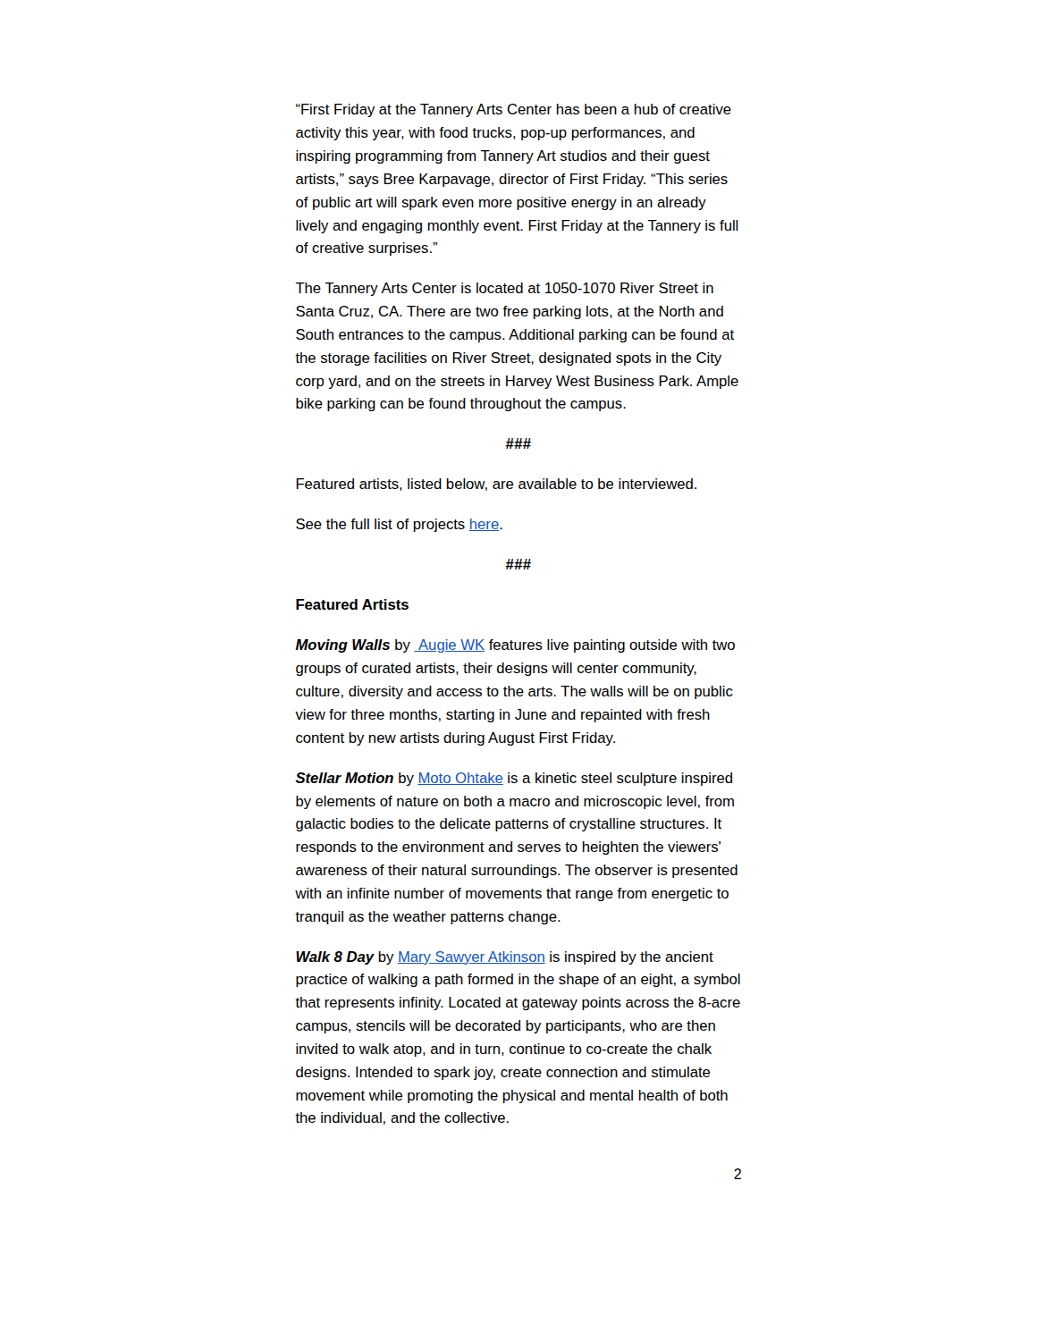“First Friday at the Tannery Arts Center has been a hub of creative activity this year, with food trucks, pop-up performances, and inspiring programming from Tannery Art studios and their guest artists,” says Bree Karpavage, director of First Friday. “This series of public art will spark even more positive energy in an already lively and engaging monthly event. First Friday at the Tannery is full of creative surprises.”
The Tannery Arts Center is located at 1050-1070 River Street in Santa Cruz, CA. There are two free parking lots, at the North and South entrances to the campus. Additional parking can be found at the storage facilities on River Street, designated spots in the City corp yard, and on the streets in Harvey West Business Park. Ample bike parking can be found throughout the campus.
###
Featured artists, listed below, are available to be interviewed.
See the full list of projects here.
###
Featured Artists
Moving Walls by Augie WK features live painting outside with two groups of curated artists, their designs will center community, culture, diversity and access to the arts. The walls will be on public view for three months, starting in June and repainted with fresh content by new artists during August First Friday.
Stellar Motion by Moto Ohtake is a kinetic steel sculpture inspired by elements of nature on both a macro and microscopic level, from galactic bodies to the delicate patterns of crystalline structures. It responds to the environment and serves to heighten the viewers' awareness of their natural surroundings. The observer is presented with an infinite number of movements that range from energetic to tranquil as the weather patterns change.
Walk 8 Day by Mary Sawyer Atkinson is inspired by the ancient practice of walking a path formed in the shape of an eight, a symbol that represents infinity. Located at gateway points across the 8-acre campus, stencils will be decorated by participants, who are then invited to walk atop, and in turn, continue to co-create the chalk designs. Intended to spark joy, create connection and stimulate movement while promoting the physical and mental health of both the individual, and the collective.
2